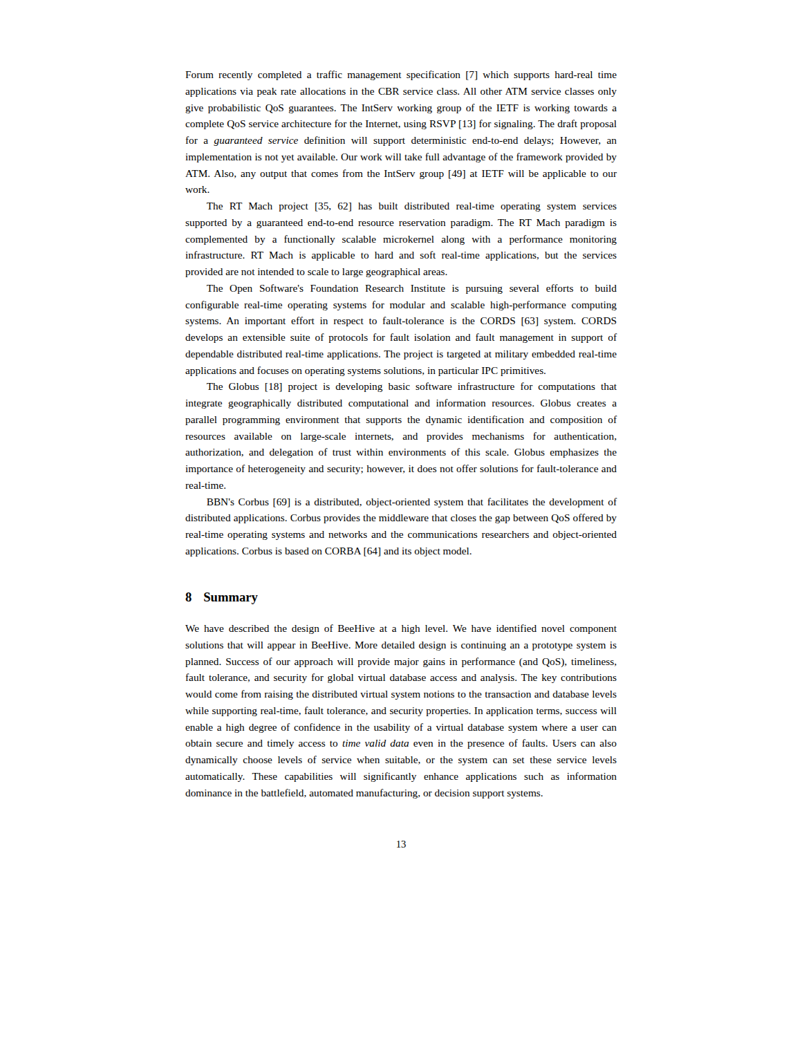Forum recently completed a traffic management specification [7] which supports hard-real time applications via peak rate allocations in the CBR service class. All other ATM service classes only give probabilistic QoS guarantees. The IntServ working group of the IETF is working towards a complete QoS service architecture for the Internet, using RSVP [13] for signaling. The draft proposal for a guaranteed service definition will support deterministic end-to-end delays; However, an implementation is not yet available. Our work will take full advantage of the framework provided by ATM. Also, any output that comes from the IntServ group [49] at IETF will be applicable to our work.
The RT Mach project [35, 62] has built distributed real-time operating system services supported by a guaranteed end-to-end resource reservation paradigm. The RT Mach paradigm is complemented by a functionally scalable microkernel along with a performance monitoring infrastructure. RT Mach is applicable to hard and soft real-time applications, but the services provided are not intended to scale to large geographical areas.
The Open Software's Foundation Research Institute is pursuing several efforts to build configurable real-time operating systems for modular and scalable high-performance computing systems. An important effort in respect to fault-tolerance is the CORDS [63] system. CORDS develops an extensible suite of protocols for fault isolation and fault management in support of dependable distributed real-time applications. The project is targeted at military embedded real-time applications and focuses on operating systems solutions, in particular IPC primitives.
The Globus [18] project is developing basic software infrastructure for computations that integrate geographically distributed computational and information resources. Globus creates a parallel programming environment that supports the dynamic identification and composition of resources available on large-scale internets, and provides mechanisms for authentication, authorization, and delegation of trust within environments of this scale. Globus emphasizes the importance of heterogeneity and security; however, it does not offer solutions for fault-tolerance and real-time.
BBN's Corbus [69] is a distributed, object-oriented system that facilitates the development of distributed applications. Corbus provides the middleware that closes the gap between QoS offered by real-time operating systems and networks and the communications researchers and object-oriented applications. Corbus is based on CORBA [64] and its object model.
8 Summary
We have described the design of BeeHive at a high level. We have identified novel component solutions that will appear in BeeHive. More detailed design is continuing an a prototype system is planned. Success of our approach will provide major gains in performance (and QoS), timeliness, fault tolerance, and security for global virtual database access and analysis. The key contributions would come from raising the distributed virtual system notions to the transaction and database levels while supporting real-time, fault tolerance, and security properties. In application terms, success will enable a high degree of confidence in the usability of a virtual database system where a user can obtain secure and timely access to time valid data even in the presence of faults. Users can also dynamically choose levels of service when suitable, or the system can set these service levels automatically. These capabilities will significantly enhance applications such as information dominance in the battlefield, automated manufacturing, or decision support systems.
13